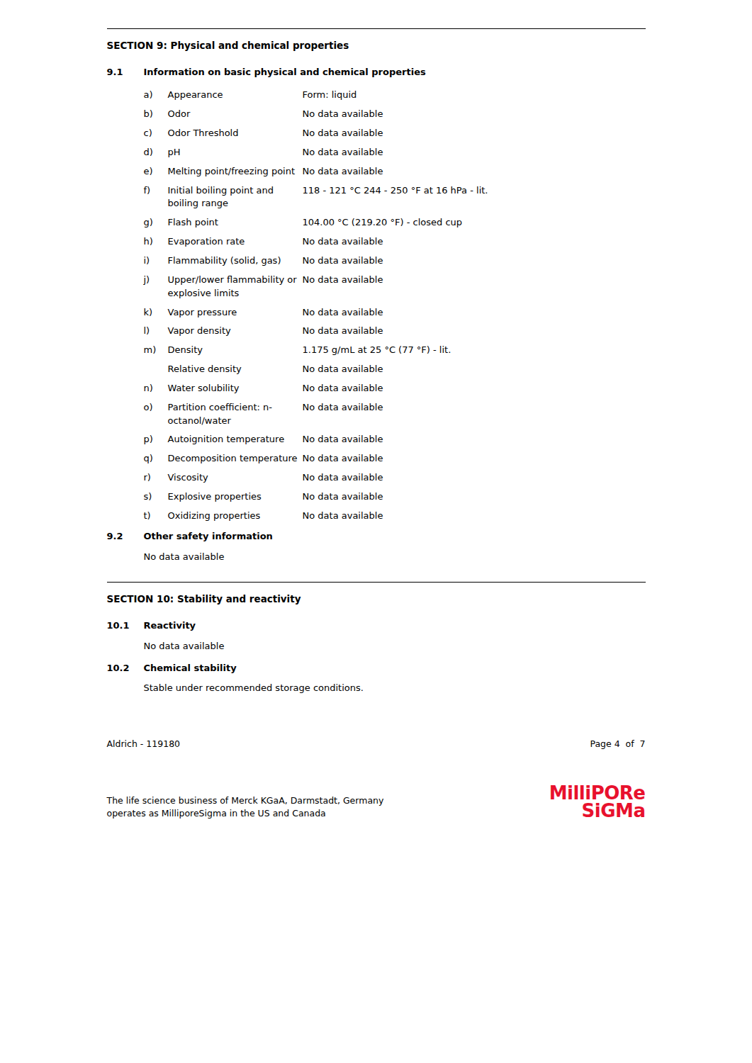SECTION 9: Physical and chemical properties
9.1
Information on basic physical and chemical properties
| a) | Appearance | Form: liquid |
| b) | Odor | No data available |
| c) | Odor Threshold | No data available |
| d) | pH | No data available |
| e) | Melting point/freezing point | No data available |
| f) | Initial boiling point and boiling range | 118 - 121 °C 244 - 250 °F at 16 hPa - lit. |
| g) | Flash point | 104.00 °C (219.20 °F) - closed cup |
| h) | Evaporation rate | No data available |
| i) | Flammability (solid, gas) | No data available |
| j) | Upper/lower flammability or explosive limits | No data available |
| k) | Vapor pressure | No data available |
| l) | Vapor density | No data available |
| m) | Density | 1.175 g/mL at 25 °C (77 °F) - lit. |
| | Relative density | No data available |
| n) | Water solubility | No data available |
| o) | Partition coefficient: n-octanol/water | No data available |
| p) | Autoignition temperature | No data available |
| q) | Decomposition temperature | No data available |
| r) | Viscosity | No data available |
| s) | Explosive properties | No data available |
| t) | Oxidizing properties | No data available |
9.2
Other safety information
No data available
SECTION 10: Stability and reactivity
10.1
Reactivity
No data available
10.2
Chemical stability
Stable under recommended storage conditions.
Aldrich - 119180
Page 4 of 7
The life science business of Merck KGaA, Darmstadt, Germany
operates as MilliporeSigma in the US and Canada
MilliPOReSiGMa